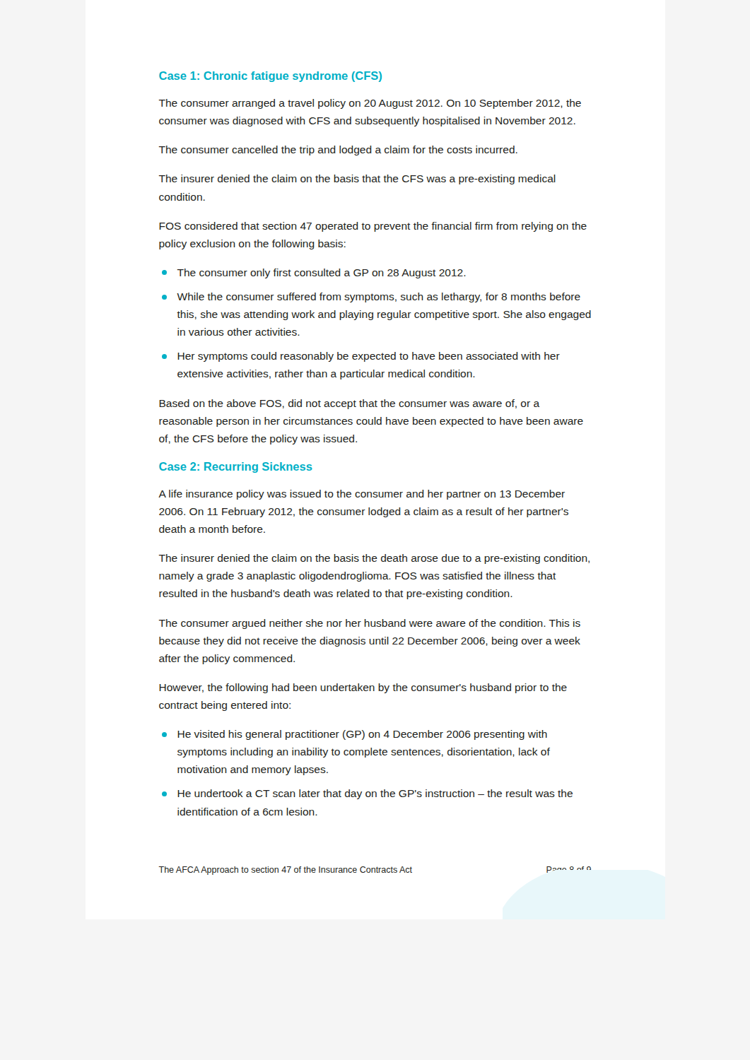Case 1: Chronic fatigue syndrome (CFS)
The consumer arranged a travel policy on 20 August 2012. On 10 September 2012, the consumer was diagnosed with CFS and subsequently hospitalised in November 2012.
The consumer cancelled the trip and lodged a claim for the costs incurred.
The insurer denied the claim on the basis that the CFS was a pre-existing medical condition.
FOS considered that section 47 operated to prevent the financial firm from relying on the policy exclusion on the following basis:
The consumer only first consulted a GP on 28 August 2012.
While the consumer suffered from symptoms, such as lethargy, for 8 months before this, she was attending work and playing regular competitive sport. She also engaged in various other activities.
Her symptoms could reasonably be expected to have been associated with her extensive activities, rather than a particular medical condition.
Based on the above FOS, did not accept that the consumer was aware of, or a reasonable person in her circumstances could have been expected to have been aware of, the CFS before the policy was issued.
Case 2: Recurring Sickness
A life insurance policy was issued to the consumer and her partner on 13 December 2006. On 11 February 2012, the consumer lodged a claim as a result of her partner's death a month before.
The insurer denied the claim on the basis the death arose due to a pre-existing condition, namely a grade 3 anaplastic oligodendroglioma. FOS was satisfied the illness that resulted in the husband's death was related to that pre-existing condition.
The consumer argued neither she nor her husband were aware of the condition. This is because they did not receive the diagnosis until 22 December 2006, being over a week after the policy commenced.
However, the following had been undertaken by the consumer's husband prior to the contract being entered into:
He visited his general practitioner (GP) on 4 December 2006 presenting with symptoms including an inability to complete sentences, disorientation, lack of motivation and memory lapses.
He undertook a CT scan later that day on the GP's instruction – the result was the identification of a 6cm lesion.
The AFCA Approach to section 47 of the Insurance Contracts Act
Page 8 of 9